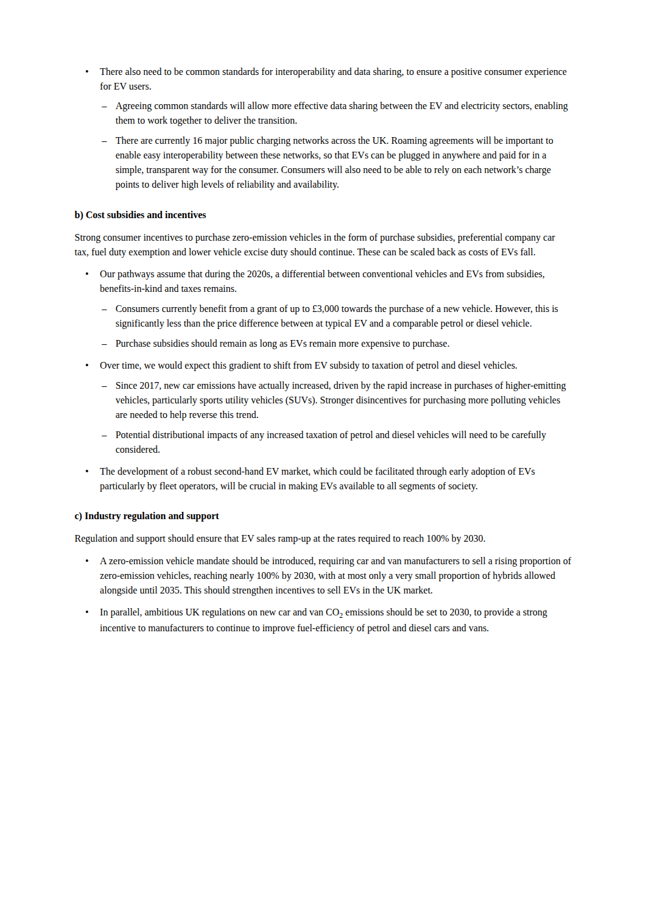There also need to be common standards for interoperability and data sharing, to ensure a positive consumer experience for EV users.
Agreeing common standards will allow more effective data sharing between the EV and electricity sectors, enabling them to work together to deliver the transition.
There are currently 16 major public charging networks across the UK. Roaming agreements will be important to enable easy interoperability between these networks, so that EVs can be plugged in anywhere and paid for in a simple, transparent way for the consumer. Consumers will also need to be able to rely on each network’s charge points to deliver high levels of reliability and availability.
b) Cost subsidies and incentives
Strong consumer incentives to purchase zero-emission vehicles in the form of purchase subsidies, preferential company car tax, fuel duty exemption and lower vehicle excise duty should continue. These can be scaled back as costs of EVs fall.
Our pathways assume that during the 2020s, a differential between conventional vehicles and EVs from subsidies, benefits-in-kind and taxes remains.
Consumers currently benefit from a grant of up to £3,000 towards the purchase of a new vehicle. However, this is significantly less than the price difference between at typical EV and a comparable petrol or diesel vehicle.
Purchase subsidies should remain as long as EVs remain more expensive to purchase.
Over time, we would expect this gradient to shift from EV subsidy to taxation of petrol and diesel vehicles.
Since 2017, new car emissions have actually increased, driven by the rapid increase in purchases of higher-emitting vehicles, particularly sports utility vehicles (SUVs). Stronger disincentives for purchasing more polluting vehicles are needed to help reverse this trend.
Potential distributional impacts of any increased taxation of petrol and diesel vehicles will need to be carefully considered.
The development of a robust second-hand EV market, which could be facilitated through early adoption of EVs particularly by fleet operators, will be crucial in making EVs available to all segments of society.
c) Industry regulation and support
Regulation and support should ensure that EV sales ramp-up at the rates required to reach 100% by 2030.
A zero-emission vehicle mandate should be introduced, requiring car and van manufacturers to sell a rising proportion of zero-emission vehicles, reaching nearly 100% by 2030, with at most only a very small proportion of hybrids allowed alongside until 2035. This should strengthen incentives to sell EVs in the UK market.
In parallel, ambitious UK regulations on new car and van CO2 emissions should be set to 2030, to provide a strong incentive to manufacturers to continue to improve fuel-efficiency of petrol and diesel cars and vans.